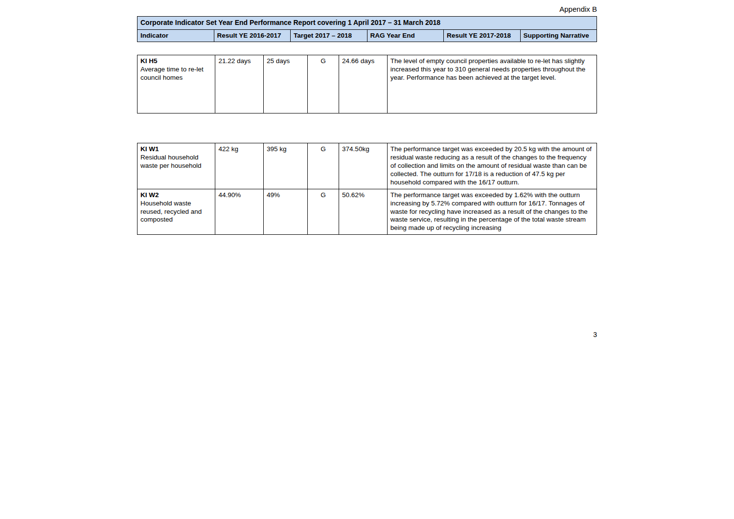Appendix B
| Corporate Indicator Set Year End Performance Report covering 1 April 2017 – 31 March 2018 |
| Indicator | Result YE 2016-2017 | Target 2017 – 2018 | RAG Year End | Result YE 2017-2018 | Supporting Narrative |
| KI H5 Average time to re-let council homes | 21.22 days | 25 days | G | 24.66 days | The level of empty council properties available to re-let has slightly increased this year to 310 general needs properties throughout the year. Performance has been achieved at the target level. |
| KI W1 Residual household waste per household | 422 kg | 395 kg | G | 374.50kg | The performance target was exceeded by 20.5 kg with the amount of residual waste reducing as a result of the changes to the frequency of collection and limits on the amount of residual waste than can be collected. The outturn for 17/18 is a reduction of 47.5 kg per household compared with the 16/17 outturn. |
| KI W2 Household waste reused, recycled and composted | 44.90% | 49% | G | 50.62% | The performance target was exceeded by 1.62% with the outturn increasing by 5.72% compared with outturn for 16/17. Tonnages of waste for recycling have increased as a result of the changes to the waste service, resulting in the percentage of the total waste stream being made up of recycling increasing |
3